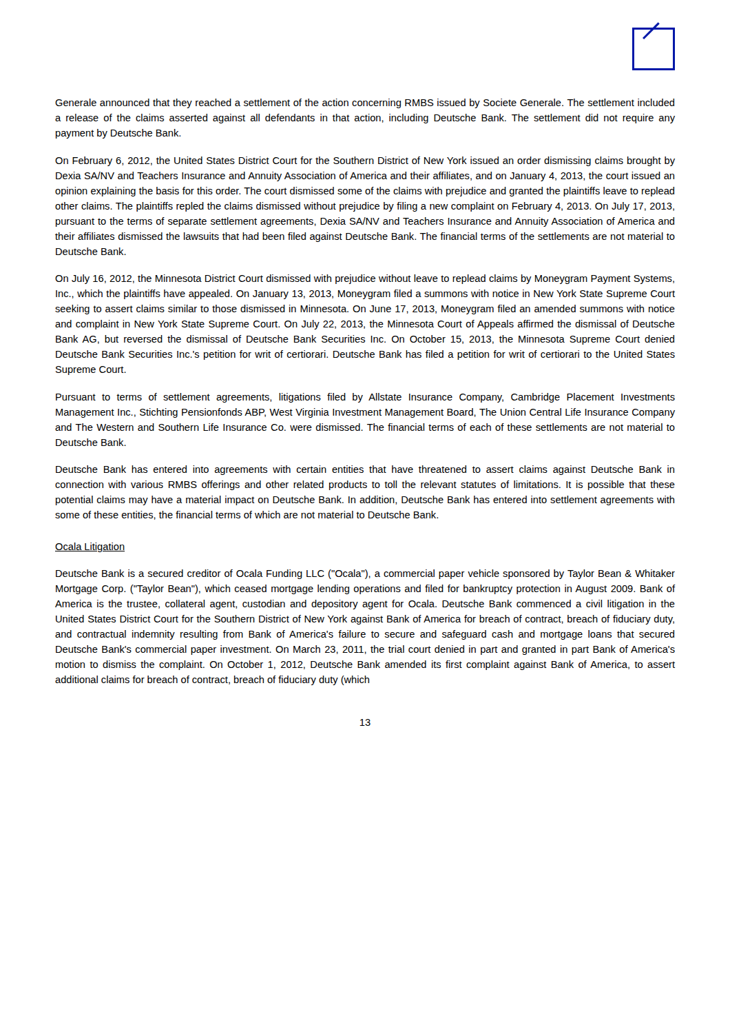Generale announced that they reached a settlement of the action concerning RMBS issued by Societe Generale. The settlement included a release of the claims asserted against all defendants in that action, including Deutsche Bank. The settlement did not require any payment by Deutsche Bank.
On February 6, 2012, the United States District Court for the Southern District of New York issued an order dismissing claims brought by Dexia SA/NV and Teachers Insurance and Annuity Association of America and their affiliates, and on January 4, 2013, the court issued an opinion explaining the basis for this order. The court dismissed some of the claims with prejudice and granted the plaintiffs leave to replead other claims. The plaintiffs repled the claims dismissed without prejudice by filing a new complaint on February 4, 2013. On July 17, 2013, pursuant to the terms of separate settlement agreements, Dexia SA/NV and Teachers Insurance and Annuity Association of America and their affiliates dismissed the lawsuits that had been filed against Deutsche Bank. The financial terms of the settlements are not material to Deutsche Bank.
On July 16, 2012, the Minnesota District Court dismissed with prejudice without leave to replead claims by Moneygram Payment Systems, Inc., which the plaintiffs have appealed. On January 13, 2013, Moneygram filed a summons with notice in New York State Supreme Court seeking to assert claims similar to those dismissed in Minnesota. On June 17, 2013, Moneygram filed an amended summons with notice and complaint in New York State Supreme Court. On July 22, 2013, the Minnesota Court of Appeals affirmed the dismissal of Deutsche Bank AG, but reversed the dismissal of Deutsche Bank Securities Inc. On October 15, 2013, the Minnesota Supreme Court denied Deutsche Bank Securities Inc.'s petition for writ of certiorari. Deutsche Bank has filed a petition for writ of certiorari to the United States Supreme Court.
Pursuant to terms of settlement agreements, litigations filed by Allstate Insurance Company, Cambridge Placement Investments Management Inc., Stichting Pensionfonds ABP, West Virginia Investment Management Board, The Union Central Life Insurance Company and The Western and Southern Life Insurance Co. were dismissed. The financial terms of each of these settlements are not material to Deutsche Bank.
Deutsche Bank has entered into agreements with certain entities that have threatened to assert claims against Deutsche Bank in connection with various RMBS offerings and other related products to toll the relevant statutes of limitations. It is possible that these potential claims may have a material impact on Deutsche Bank. In addition, Deutsche Bank has entered into settlement agreements with some of these entities, the financial terms of which are not material to Deutsche Bank.
Ocala Litigation
Deutsche Bank is a secured creditor of Ocala Funding LLC ("Ocala"), a commercial paper vehicle sponsored by Taylor Bean & Whitaker Mortgage Corp. ("Taylor Bean"), which ceased mortgage lending operations and filed for bankruptcy protection in August 2009. Bank of America is the trustee, collateral agent, custodian and depository agent for Ocala. Deutsche Bank commenced a civil litigation in the United States District Court for the Southern District of New York against Bank of America for breach of contract, breach of fiduciary duty, and contractual indemnity resulting from Bank of America's failure to secure and safeguard cash and mortgage loans that secured Deutsche Bank's commercial paper investment. On March 23, 2011, the trial court denied in part and granted in part Bank of America's motion to dismiss the complaint. On October 1, 2012, Deutsche Bank amended its first complaint against Bank of America, to assert additional claims for breach of contract, breach of fiduciary duty (which
13